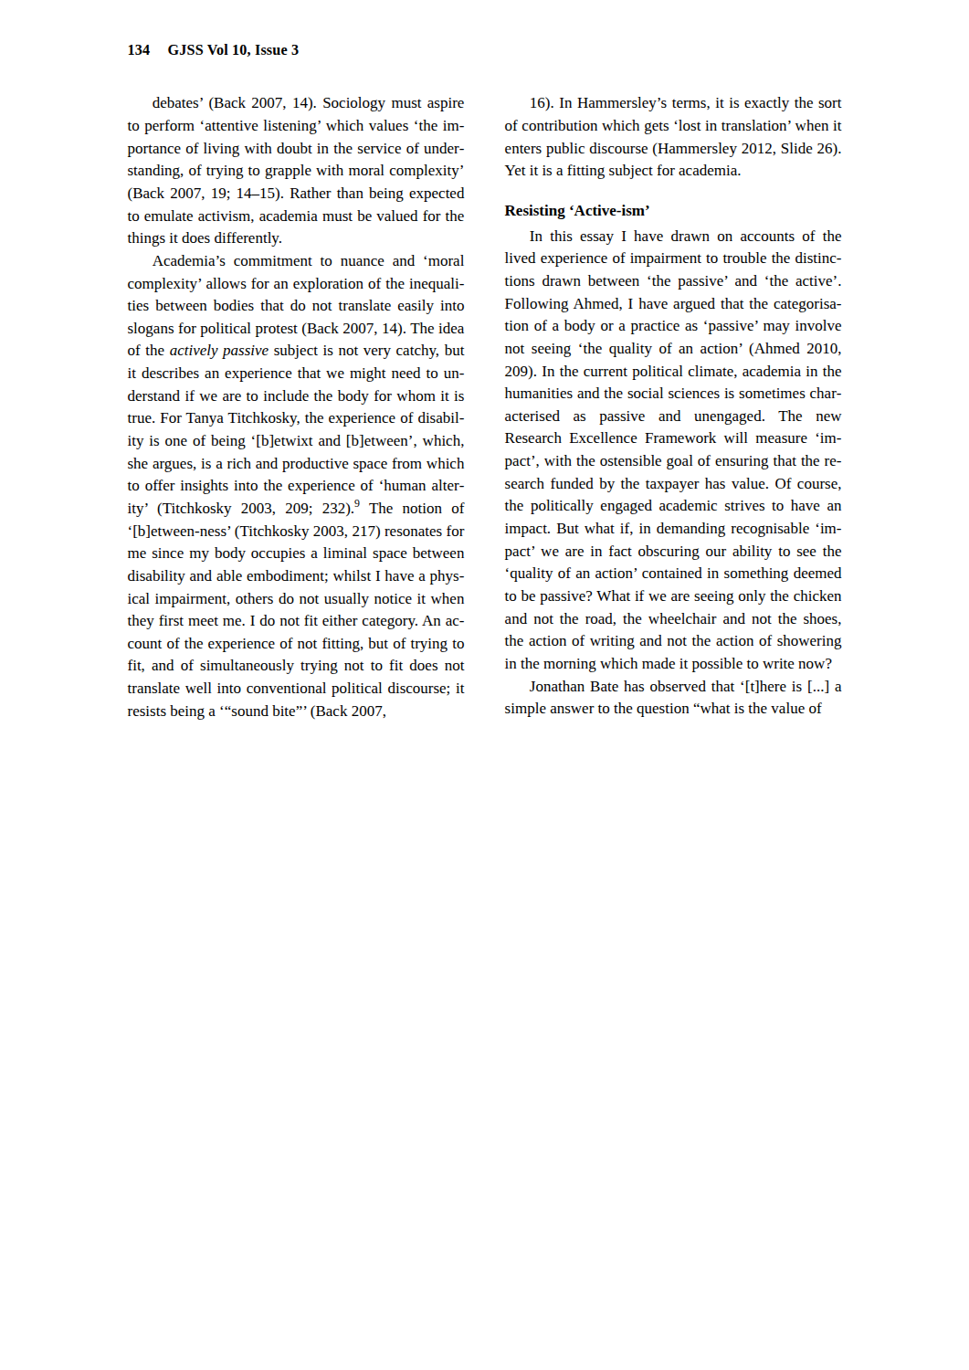134 GJSS Vol 10, Issue 3
debates’ (Back 2007, 14). Sociology must aspire to perform ‘attentive listening’ which values ‘the importance of living with doubt in the service of understanding, of trying to grapple with moral complexity’ (Back 2007, 19; 14–15). Rather than being expected to emulate activism, academia must be valued for the things it does differently.
Academia’s commitment to nuance and ‘moral complexity’ allows for an exploration of the inequalities between bodies that do not translate easily into slogans for political protest (Back 2007, 14). The idea of the actively passive subject is not very catchy, but it describes an experience that we might need to understand if we are to include the body for whom it is true. For Tanya Titchkosky, the experience of disability is one of being ‘[b]etwixt and [b]etween’, which, she argues, is a rich and productive space from which to offer insights into the experience of ‘human alterity’ (Titchkosky 2003, 209; 232).9 The notion of ‘[b]etween-ness’ (Titchkosky 2003, 217) resonates for me since my body occupies a liminal space between disability and able embodiment; whilst I have a physical impairment, others do not usually notice it when they first meet me. I do not fit either category. An account of the experience of not fitting, but of trying to fit, and of simultaneously trying not to fit does not translate well into conventional political discourse; it resists being a ‘“sound bite”’ (Back 2007,
16). In Hammersley’s terms, it is exactly the sort of contribution which gets ‘lost in translation’ when it enters public discourse (Hammersley 2012, Slide 26). Yet it is a fitting subject for academia.
Resisting ‘Active-ism’
In this essay I have drawn on accounts of the lived experience of impairment to trouble the distinctions drawn between ‘the passive’ and ‘the active’. Following Ahmed, I have argued that the categorisation of a body or a practice as ‘passive’ may involve not seeing ‘the quality of an action’ (Ahmed 2010, 209). In the current political climate, academia in the humanities and the social sciences is sometimes characterised as passive and unengaged. The new Research Excellence Framework will measure ‘impact’, with the ostensible goal of ensuring that the research funded by the taxpayer has value. Of course, the politically engaged academic strives to have an impact. But what if, in demanding recognisable ‘impact’ we are in fact obscuring our ability to see the ‘quality of an action’ contained in something deemed to be passive? What if we are seeing only the chicken and not the road, the wheelchair and not the shoes, the action of writing and not the action of showering in the morning which made it possible to write now?
Jonathan Bate has observed that ‘[t]here is [...] a simple answer to the question “what is the value of